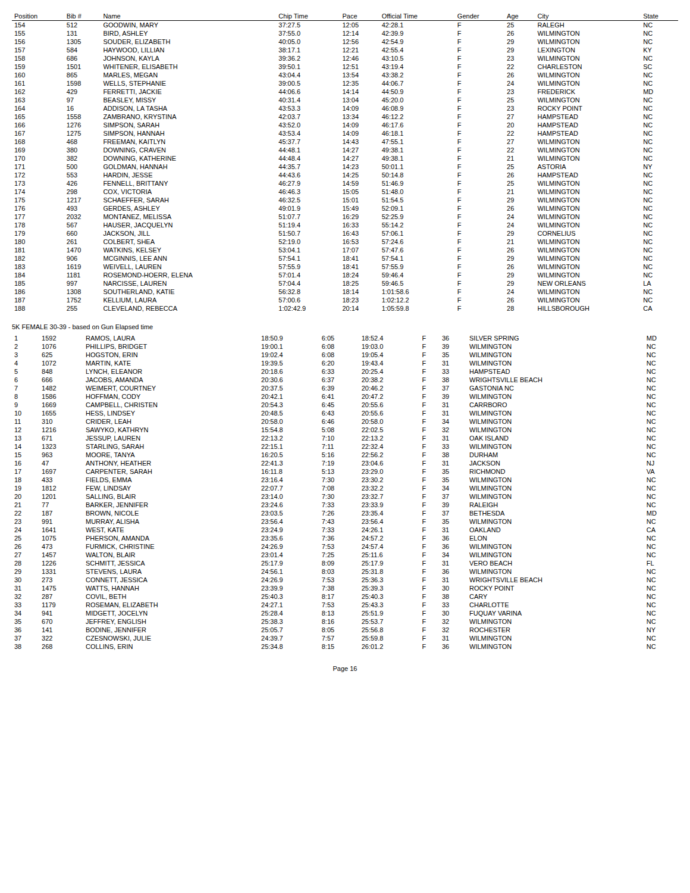| Position | Bib # | Name | Chip Time | Pace | Official Time | Gender | Age | City | State |
| --- | --- | --- | --- | --- | --- | --- | --- | --- | --- |
| 154 | 512 | GOODWIN, MARY | 37:27.5 | 12:05 | 42:28.1 | F | 25 | RALEGH | NC |
| 155 | 131 | BIRD, ASHLEY | 37:55.0 | 12:14 | 42:39.9 | F | 26 | WILMINGTON | NC |
| 156 | 1305 | SOUDER, ELIZABETH | 40:05.0 | 12:56 | 42:54.9 | F | 29 | WILMINGTON | NC |
| 157 | 584 | HAYWOOD, LILLIAN | 38:17.1 | 12:21 | 42:55.4 | F | 29 | LEXINGTON | KY |
| 158 | 686 | JOHNSON, KAYLA | 39:36.2 | 12:46 | 43:10.5 | F | 23 | WILMINGTON | NC |
| 159 | 1501 | WHITENER, ELISABETH | 39:50.1 | 12:51 | 43:19.4 | F | 22 | CHARLESTON | SC |
| 160 | 865 | MARLES, MEGAN | 43:04.4 | 13:54 | 43:38.2 | F | 26 | WILMINGTON | NC |
| 161 | 1598 | WELLS, STEPHANIE | 39:00.5 | 12:35 | 44:06.7 | F | 24 | WILMINGTON | NC |
| 162 | 429 | FERRETTI, JACKIE | 44:06.6 | 14:14 | 44:50.9 | F | 23 | FREDERICK | MD |
| 163 | 97 | BEASLEY, MISSY | 40:31.4 | 13:04 | 45:20.0 | F | 25 | WILMINGTON | NC |
| 164 | 16 | ADDISON, LA TASHA | 43:53.3 | 14:09 | 46:08.9 | F | 23 | ROCKY POINT | NC |
| 165 | 1558 | ZAMBRANO, KRYSTINA | 42:03.7 | 13:34 | 46:12.2 | F | 27 | HAMPSTEAD | NC |
| 166 | 1276 | SIMPSON, SARAH | 43:52.0 | 14:09 | 46:17.6 | F | 20 | HAMPSTEAD | NC |
| 167 | 1275 | SIMPSON, HANNAH | 43:53.4 | 14:09 | 46:18.1 | F | 22 | HAMPSTEAD | NC |
| 168 | 468 | FREEMAN, KAITLYN | 45:37.7 | 14:43 | 47:55.1 | F | 27 | WILMINGTON | NC |
| 169 | 380 | DOWNING, CRAVEN | 44:48.1 | 14:27 | 49:38.1 | F | 22 | WILMINGTON | NC |
| 170 | 382 | DOWNING, KATHERINE | 44:48.4 | 14:27 | 49:38.1 | F | 21 | WILMINGTON | NC |
| 171 | 500 | GOLDMAN, HANNAH | 44:35.7 | 14:23 | 50:01.1 | F | 25 | ASTORIA | NY |
| 172 | 553 | HARDIN, JESSE | 44:43.6 | 14:25 | 50:14.8 | F | 26 | HAMPSTEAD | NC |
| 173 | 426 | FENNELL, BRITTANY | 46:27.9 | 14:59 | 51:46.9 | F | 25 | WILMINGTON | NC |
| 174 | 298 | COX, VICTORIA | 46:46.3 | 15:05 | 51:48.0 | F | 21 | WILMINGTON | NC |
| 175 | 1217 | SCHAEFFER, SARAH | 46:32.5 | 15:01 | 51:54.5 | F | 29 | WILMINGTON | NC |
| 176 | 493 | GERDES, ASHLEY | 49:01.9 | 15:49 | 52:09.1 | F | 26 | WILMINGTON | NC |
| 177 | 2032 | MONTANEZ, MELISSA | 51:07.7 | 16:29 | 52:25.9 | F | 24 | WILMINGTON | NC |
| 178 | 567 | HAUSER, JACQUELYN | 51:19.4 | 16:33 | 55:14.2 | F | 24 | WILMINGTON | NC |
| 179 | 660 | JACKSON, JILL | 51:50.7 | 16:43 | 57:06.1 | F | 29 | CORNELIUS | NC |
| 180 | 261 | COLBERT, SHEA | 52:19.0 | 16:53 | 57:24.6 | F | 21 | WILMINGTON | NC |
| 181 | 1470 | WATKINS, KELSEY | 53:04.1 | 17:07 | 57:47.6 | F | 26 | WILMINGTON | NC |
| 182 | 906 | MCGINNIS, LEE ANN | 57:54.1 | 18:41 | 57:54.1 | F | 29 | WILMINGTON | NC |
| 183 | 1619 | WEIVELL, LAUREN | 57:55.9 | 18:41 | 57:55.9 | F | 26 | WILMINGTON | NC |
| 184 | 1181 | ROSEMOND-HOERR, ELENA | 57:01.4 | 18:24 | 59:46.4 | F | 29 | WILMINGTON | NC |
| 185 | 997 | NARCISSE, LAUREN | 57:04.4 | 18:25 | 59:46.5 | F | 29 | NEW ORLEANS | LA |
| 186 | 1308 | SOUTHERLAND, KATIE | 56:32.8 | 18:14 | 1:01:58.6 | F | 24 | WILMINGTON | NC |
| 187 | 1752 | KELLIUM, LAURA | 57:00.6 | 18:23 | 1:02:12.2 | F | 26 | WILMINGTON | NC |
| 188 | 255 | CLEVELAND, REBECCA | 1:02:42.9 | 20:14 | 1:05:59.8 | F | 28 | HILLSBOROUGH | CA |
5K FEMALE 30-39 - based on Gun Elapsed time
| 1 | 1592 | RAMOS, LAURA | 18:50.9 | 6:05 | 18:52.4 | F | 36 | SILVER SPRING | MD |
| 2 | 1076 | PHILLIPS, BRIDGET | 19:00.1 | 6:08 | 19:03.0 | F | 39 | WILMINGTON | NC |
| 3 | 625 | HOGSTON, ERIN | 19:02.4 | 6:08 | 19:05.4 | F | 35 | WILMINGTON | NC |
| 4 | 1072 | MARTIN, KATE | 19:39.5 | 6:20 | 19:43.4 | F | 31 | WILMINGTON | NC |
| 5 | 848 | LYNCH, ELEANOR | 20:18.6 | 6:33 | 20:25.4 | F | 33 | HAMPSTEAD | NC |
| 6 | 666 | JACOBS, AMANDA | 20:30.6 | 6:37 | 20:38.2 | F | 38 | WRIGHTSVILLE BEACH | NC |
| 7 | 1482 | WEIMERT, COURTNEY | 20:37.5 | 6:39 | 20:46.2 | F | 37 | GASTONIA NC | NC |
| 8 | 1586 | HOFFMAN, CODY | 20:42.1 | 6:41 | 20:47.2 | F | 39 | WILMINGTON | NC |
| 9 | 1669 | CAMPBELL, CHRISTEN | 20:54.3 | 6:45 | 20:55.6 | F | 31 | CARRBORO | NC |
| 10 | 1655 | HESS, LINDSEY | 20:48.5 | 6:43 | 20:55.6 | F | 31 | WILMINGTON | NC |
| 11 | 310 | CRIDER, LEAH | 20:58.0 | 6:46 | 20:58.0 | F | 34 | WILMINGTON | NC |
| 12 | 1216 | SAWYKO, KATHRYN | 15:54.8 | 5:08 | 22:02.5 | F | 32 | WILMINGTON | NC |
| 13 | 671 | JESSUP, LAUREN | 22:13.2 | 7:10 | 22:13.2 | F | 31 | OAK ISLAND | NC |
| 14 | 1323 | STARLING, SARAH | 22:15.1 | 7:11 | 22:32.4 | F | 33 | WILMINGTON | NC |
| 15 | 963 | MOORE, TANYA | 16:20.5 | 5:16 | 22:56.2 | F | 38 | DURHAM | NC |
| 16 | 47 | ANTHONY, HEATHER | 22:41.3 | 7:19 | 23:04.6 | F | 31 | JACKSON | NJ |
| 17 | 1697 | CARPENTER, SARAH | 16:11.8 | 5:13 | 23:29.0 | F | 35 | RICHMOND | VA |
| 18 | 433 | FIELDS, EMMA | 23:16.4 | 7:30 | 23:30.2 | F | 35 | WILMINGTON | NC |
| 19 | 1812 | FEW, LINDSAY | 22:07.7 | 7:08 | 23:32.2 | F | 34 | WILMINGTON | NC |
| 20 | 1201 | SALLING, BLAIR | 23:14.0 | 7:30 | 23:32.7 | F | 37 | WILMINGTON | NC |
| 21 | 77 | BARKER, JENNIFER | 23:24.6 | 7:33 | 23:33.9 | F | 39 | RALEIGH | NC |
| 22 | 187 | BROWN, NICOLE | 23:03.5 | 7:26 | 23:35.4 | F | 37 | BETHESDA | MD |
| 23 | 991 | MURRAY, ALISHA | 23:56.4 | 7:43 | 23:56.4 | F | 35 | WILMINGTON | NC |
| 24 | 1641 | WEST, KATE | 23:24.9 | 7:33 | 24:26.1 | F | 31 | OAKLAND | CA |
| 25 | 1075 | PHERSON, AMANDA | 23:35.6 | 7:36 | 24:57.2 | F | 36 | ELON | NC |
| 26 | 473 | FURMICK, CHRISTINE | 24:26.9 | 7:53 | 24:57.4 | F | 36 | WILMINGTON | NC |
| 27 | 1457 | WALTON, BLAIR | 23:01.4 | 7:25 | 25:11.6 | F | 34 | WILMINGTON | NC |
| 28 | 1226 | SCHMITT, JESSICA | 25:17.9 | 8:09 | 25:17.9 | F | 31 | VERO BEACH | FL |
| 29 | 1331 | STEVENS, LAURA | 24:56.1 | 8:03 | 25:31.8 | F | 36 | WILMINGTON | NC |
| 30 | 273 | CONNETT, JESSICA | 24:26.9 | 7:53 | 25:36.3 | F | 31 | WRIGHTSVILLE BEACH | NC |
| 31 | 1475 | WATTS, HANNAH | 23:39.9 | 7:38 | 25:39.3 | F | 30 | ROCKY POINT | NC |
| 32 | 287 | COVIL, BETH | 25:40.3 | 8:17 | 25:40.3 | F | 38 | CARY | NC |
| 33 | 1179 | ROSEMAN, ELIZABETH | 24:27.1 | 7:53 | 25:43.3 | F | 33 | CHARLOTTE | NC |
| 34 | 941 | MIDGETT, JOCELYN | 25:28.4 | 8:13 | 25:51.9 | F | 30 | FUQUAY VARINA | NC |
| 35 | 670 | JEFFREY, ENGLISH | 25:38.3 | 8:16 | 25:53.7 | F | 32 | WILMINGTON | NC |
| 36 | 141 | BODINE, JENNIFER | 25:05.7 | 8:05 | 25:56.8 | F | 32 | ROCHESTER | NY |
| 37 | 322 | CZESNOWSKI, JULIE | 24:39.7 | 7:57 | 25:59.8 | F | 31 | WILMINGTON | NC |
| 38 | 268 | COLLINS, ERIN | 25:34.8 | 8:15 | 26:01.2 | F | 36 | WILMINGTON | NC |
Page 16